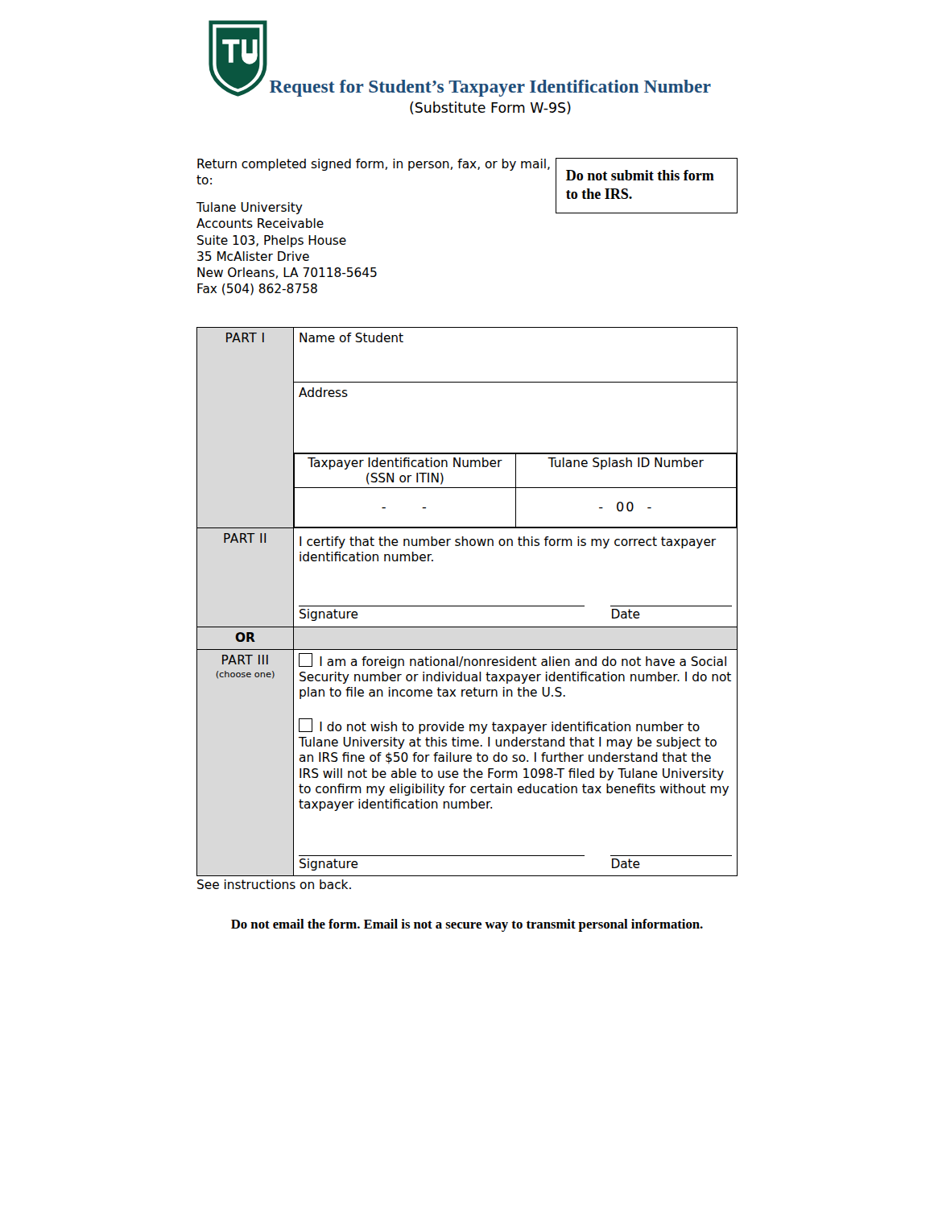Request for Student’s Taxpayer Identification Number
(Substitute Form W-9S)
Return completed signed form, in person, fax, or by mail, to:
Tulane University
Accounts Receivable
Suite 103, Phelps House
35 McAlister Drive
New Orleans, LA 70118-5645
Fax (504) 862-8758
Do not submit this form to the IRS.
| PART I | Name of Student |
| Address |
| / Taxpayer Identification Number (SSN or ITIN) / Tulane Splash ID Number / / - - / - 00 - / |
| PART II | I certify that the number shown on this form is my correct taxpayer identification number. Signature Date |
| OR | |
| PART III (choose one) | I am a foreign national/nonresident alien and do not have a Social Security number or individual taxpayer identification number. I do not plan to file an income tax return in the U.S. I do not wish to provide my taxpayer identification number to Tulane University at this time. I understand that I may be subject to an IRS fine of $50 for failure to do so. I further understand that the IRS will not be able to use the Form 1098-T filed by Tulane University to confirm my eligibility for certain education tax benefits without my taxpayer identification number. Signature Date |
See instructions on back.
Do not email the form. Email is not a secure way to transmit personal information.